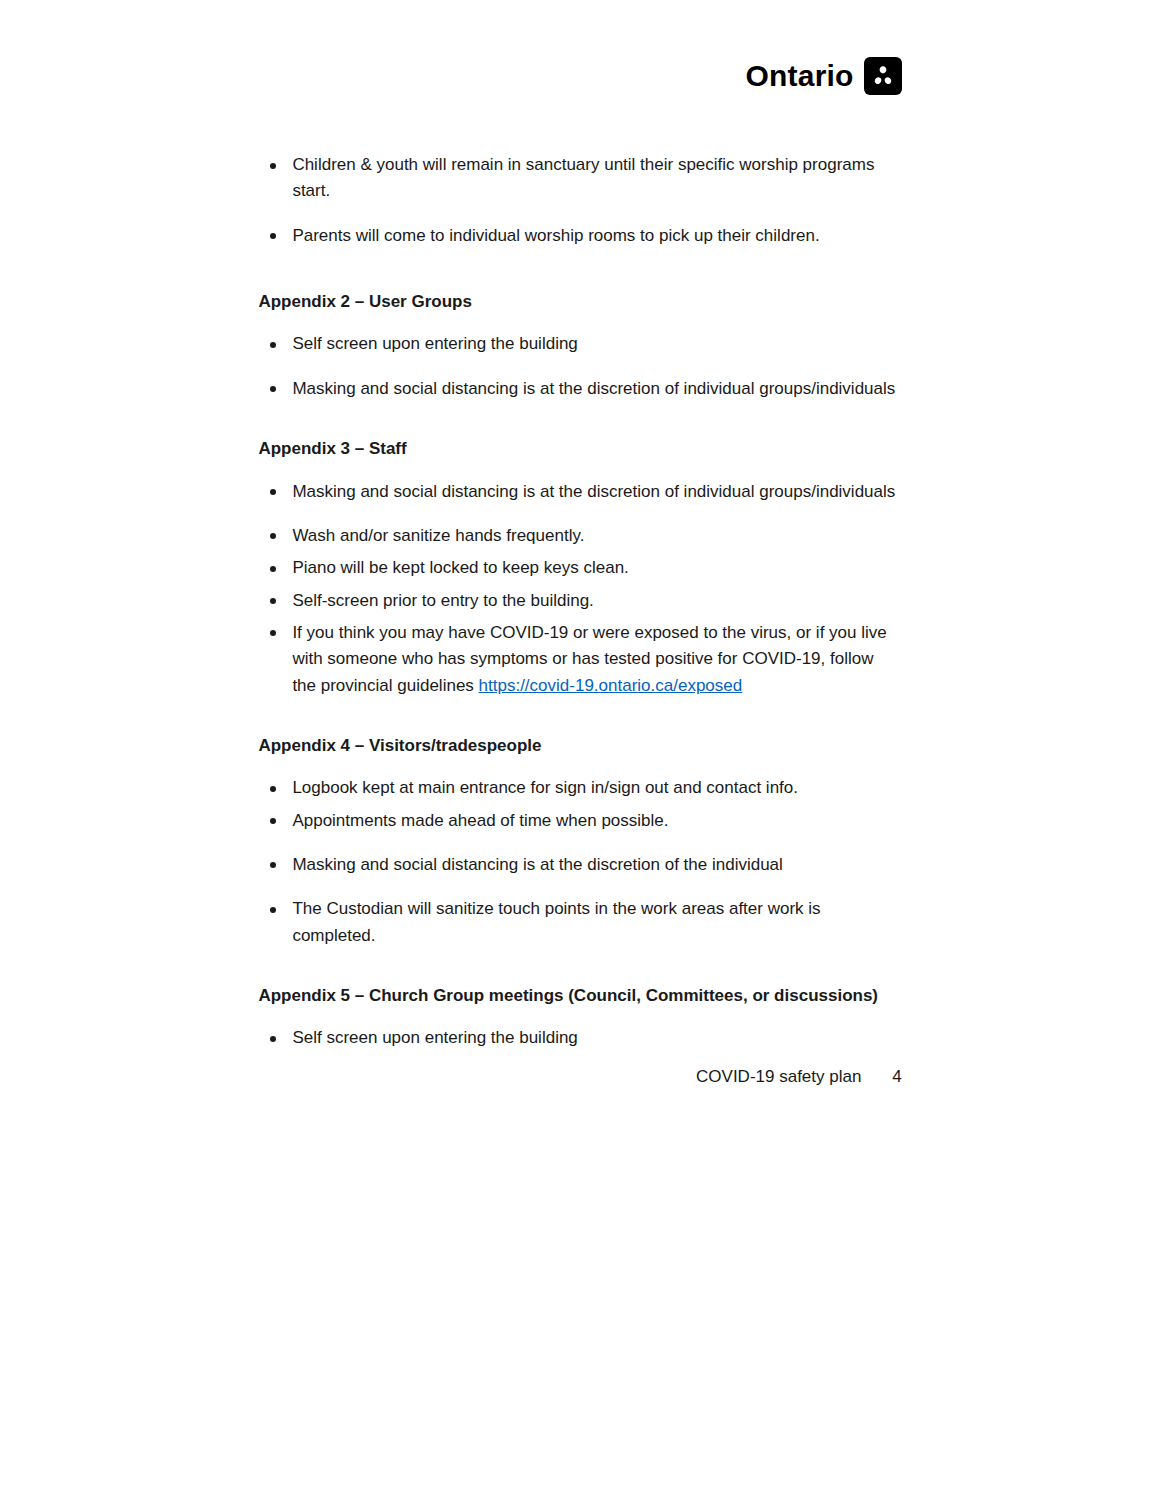Ontario
Children & youth will remain in sanctuary until their specific worship programs start.
Parents will come to individual worship rooms to pick up their children.
Appendix 2 – User Groups
Self screen upon entering the building
Masking and social distancing is at the discretion of individual groups/individuals
Appendix 3 – Staff
Masking and social distancing is at the discretion of individual groups/individuals
Wash and/or sanitize hands frequently.
Piano will be kept locked to keep keys clean.
Self-screen prior to entry to the building.
If you think you may have COVID-19 or were exposed to the virus, or if you live with someone who has symptoms or has tested positive for COVID-19, follow the provincial guidelines https://covid-19.ontario.ca/exposed
Appendix 4 – Visitors/tradespeople
Logbook kept at main entrance for sign in/sign out and contact info.
Appointments made ahead of time when possible.
Masking and social distancing is at the discretion of the individual
The Custodian will sanitize touch points in the work areas after work is completed.
Appendix 5 – Church Group meetings (Council, Committees, or discussions)
Self screen upon entering the building
COVID-19 safety plan 4